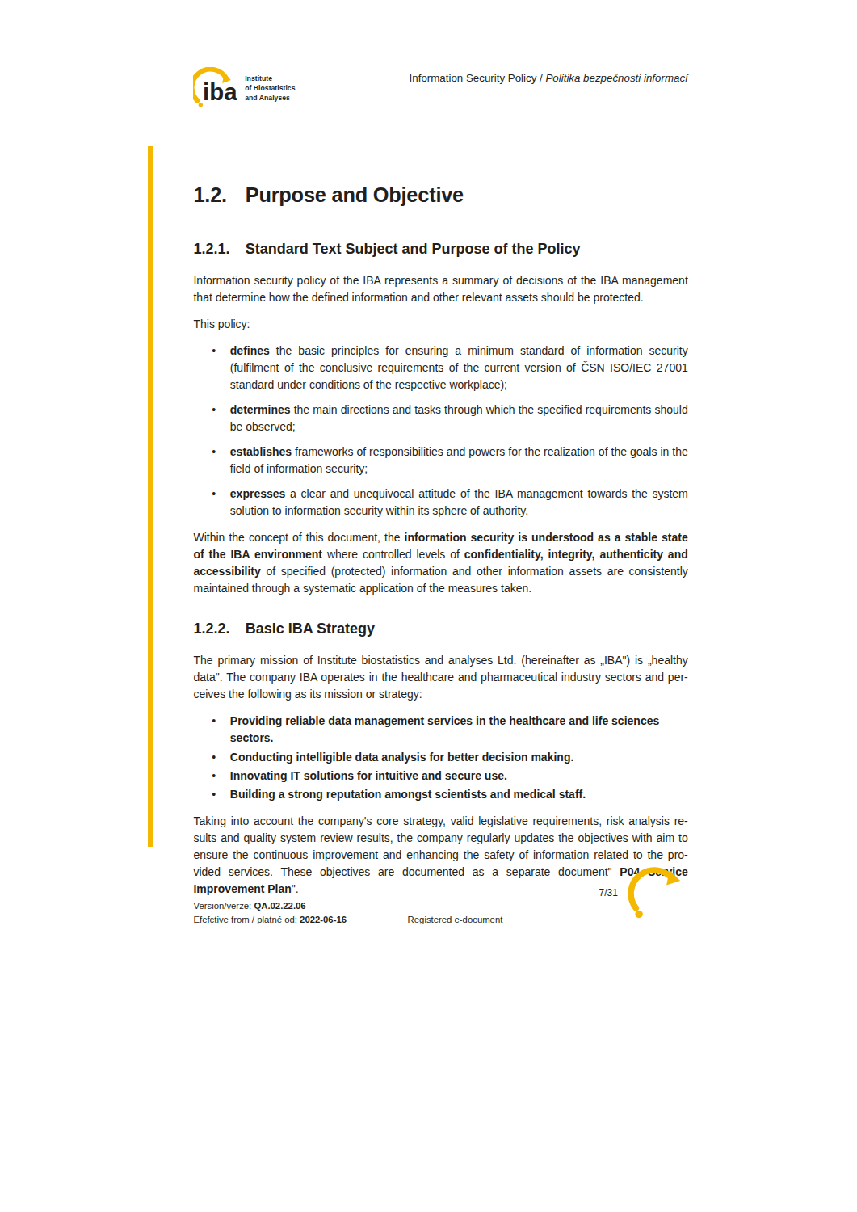iba Institute of Biostatistics and Analyses
Information Security Policy / Politika bezpečnosti informací
1.2. Purpose and Objective
1.2.1. Standard Text Subject and Purpose of the Policy
Information security policy of the IBA represents a summary of decisions of the IBA management that determine how the defined information and other relevant assets should be protected.
This policy:
defines the basic principles for ensuring a minimum standard of information security (fulfilment of the conclusive requirements of the current version of ČSN ISO/IEC 27001 standard under conditions of the respective workplace);
determines the main directions and tasks through which the specified requirements should be observed;
establishes frameworks of responsibilities and powers for the realization of the goals in the field of information security;
expresses a clear and unequivocal attitude of the IBA management towards the system solution to information security within its sphere of authority.
Within the concept of this document, the information security is understood as a stable state of the IBA environment where controlled levels of confidentiality, integrity, authenticity and accessibility of specified (protected) information and other information assets are consistently maintained through a systematic application of the measures taken.
1.2.2. Basic IBA Strategy
The primary mission of Institute biostatistics and analyses Ltd. (hereinafter as „IBA") is „healthy data". The company IBA operates in the healthcare and pharmaceutical industry sectors and perceives the following as its mission or strategy:
Providing reliable data management services in the healthcare and life sciences sectors.
Conducting intelligible data analysis for better decision making.
Innovating IT solutions for intuitive and secure use.
Building a strong reputation amongst scientists and medical staff.
Taking into account the company's core strategy, valid legislative requirements, risk analysis results and quality system review results, the company regularly updates the objectives with aim to ensure the continuous improvement and enhancing the safety of information related to the provided services. These objectives are documented as a separate document" P04 Service Improvement Plan".
Version/verze: QA.02.22.06
Efefctive from / platné od: 2022-06-16 Registered e-document
7/31